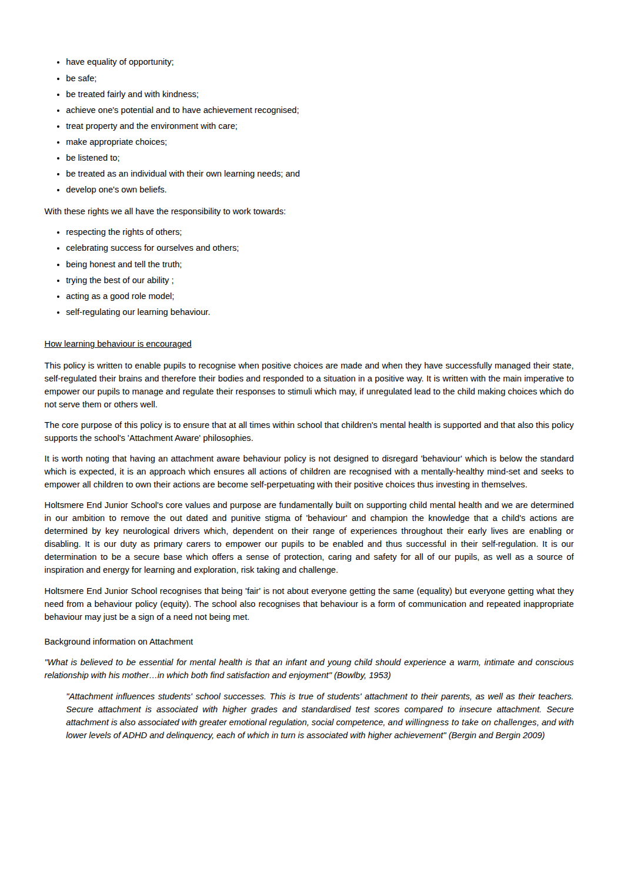have equality of opportunity;
be safe;
be treated fairly and with kindness;
achieve one's potential and to have achievement recognised;
treat property and the environment with care;
make appropriate choices;
be listened to;
be treated as an individual with their own learning needs; and
develop one's own beliefs.
With these rights we all have the responsibility to work towards:
respecting the rights of others;
celebrating success for ourselves and others;
being honest and tell the truth;
trying the best of our ability ;
acting as a good role model;
self-regulating our learning behaviour.
How learning behaviour is encouraged
This policy is written to enable pupils to recognise when positive choices are made and when they have successfully managed their state, self-regulated their brains and therefore their bodies and responded to a situation in a positive way. It is written with the main imperative to empower our pupils to manage and regulate their responses to stimuli which may, if unregulated lead to the child making choices which do not serve them or others well.
The core purpose of this policy is to ensure that at all times within school that children's mental health is supported and that also this policy supports the school's 'Attachment Aware' philosophies.
It is worth noting that having an attachment aware behaviour policy is not designed to disregard 'behaviour' which is below the standard which is expected, it is an approach which ensures all actions of children are recognised with a mentally-healthy mind-set and seeks to empower all children to own their actions are become self-perpetuating with their positive choices thus investing in themselves.
Holtsmere End Junior School's core values and purpose are fundamentally built on supporting child mental health and we are determined in our ambition to remove the out dated and punitive stigma of 'behaviour' and champion the knowledge that a child's actions are determined by key neurological drivers which, dependent on their range of experiences throughout their early lives are enabling or disabling. It is our duty as primary carers to empower our pupils to be enabled and thus successful in their self-regulation. It is our determination to be a secure base which offers a sense of protection, caring and safety for all of our pupils, as well as a source of inspiration and energy for learning and exploration, risk taking and challenge.
Holtsmere End Junior School recognises that being 'fair' is not about everyone getting the same (equality) but everyone getting what they need from a behaviour policy (equity). The school also recognises that behaviour is a form of communication and repeated inappropriate behaviour may just be a sign of a need not being met.
Background information on Attachment
"What is believed to be essential for mental health is that an infant and young child should experience a warm, intimate and conscious relationship with his mother…in which both find satisfaction and enjoyment" (Bowlby, 1953)
"Attachment influences students' school successes. This is true of students' attachment to their parents, as well as their teachers. Secure attachment is associated with higher grades and standardised test scores compared to insecure attachment. Secure attachment is also associated with greater emotional regulation, social competence, and willingness to take on challenges, and with lower levels of ADHD and delinquency, each of which in turn is associated with higher achievement" (Bergin and Bergin 2009)